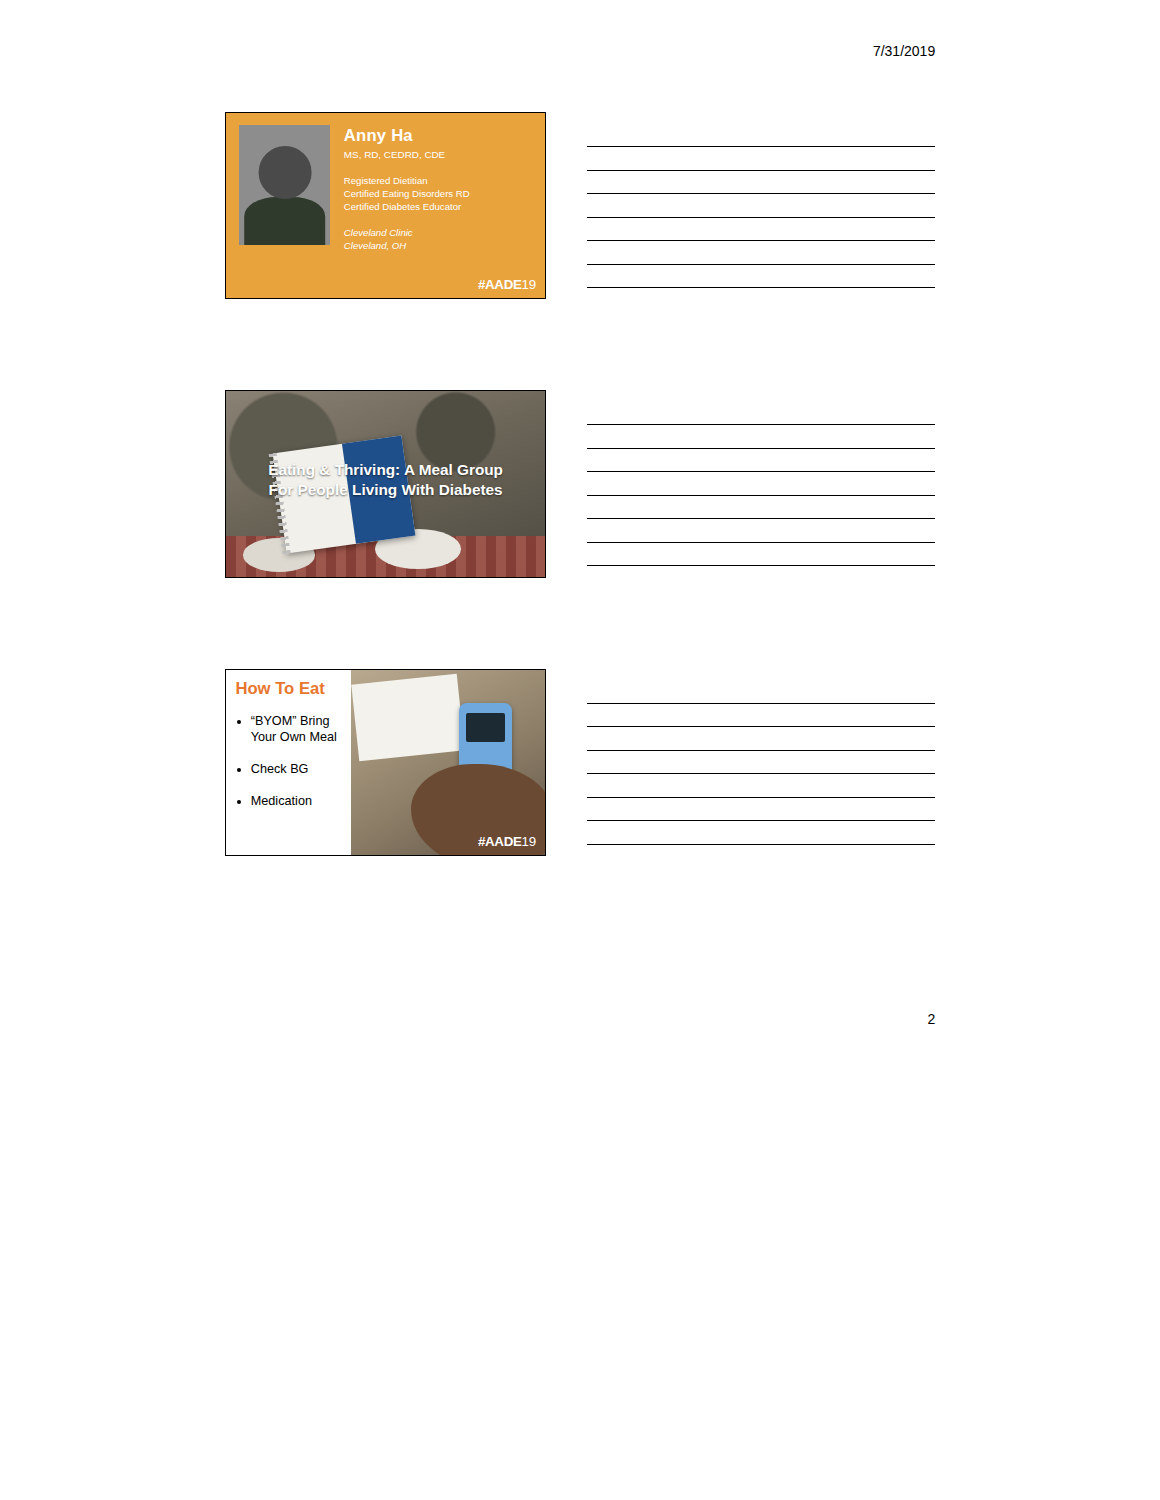7/31/2019
Anny Ha
MS, RD, CEDRD, CDE
Registered Dietitian Certified Eating Disorders RD Certified Diabetes Educator
Cleveland Clinic Cleveland, OH
#AADE19
Eating & Thriving: A Meal Group
For People Living With Diabetes
How To Eat
“BYOM” Bring Your Own Meal
Check BG
Medication
#AADE19
2